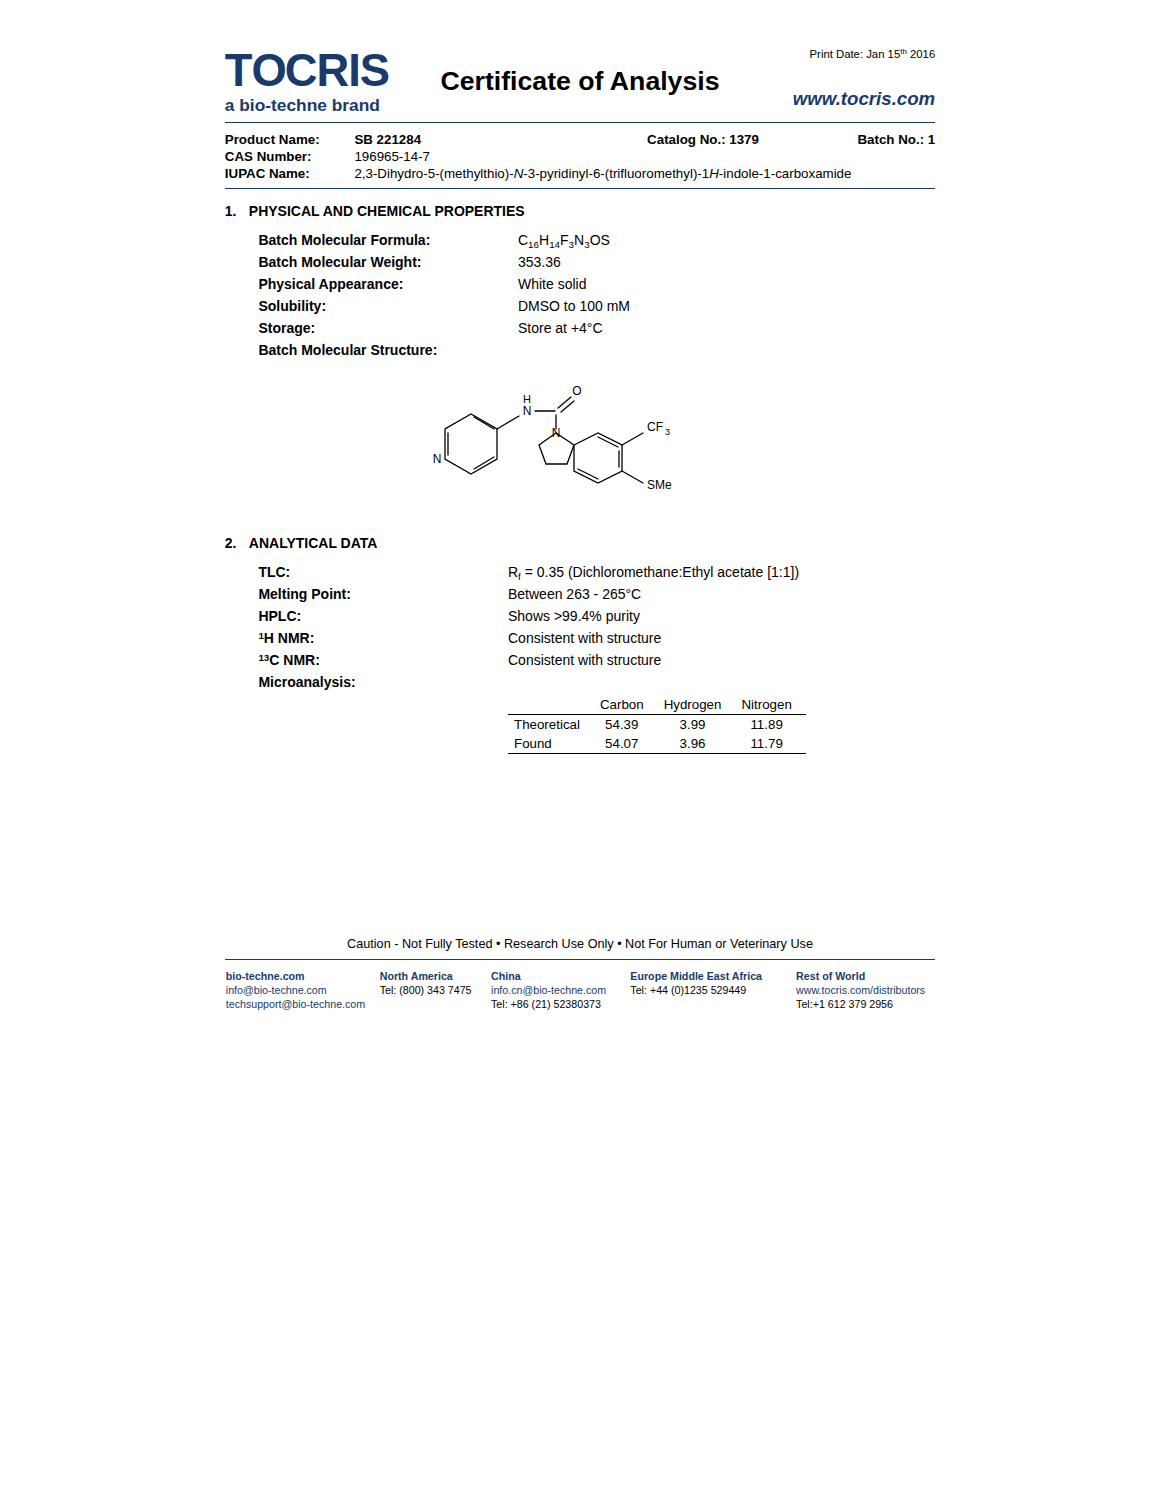TOCRIS
a bio-techne brand
Certificate of Analysis
Print Date: Jan 15th 2016
www.tocris.com
| Product Name: | SB 221284 | Catalog No.: 1379 | Batch No.: 1 |
| CAS Number: | 196965-14-7 |
| IUPAC Name: | 2,3-Dihydro-5-(methylthio)- N -3-pyridinyl-6-(trifluoromethyl)-1 H -indole-1-carboxamide |
1. PHYSICAL AND CHEMICAL PROPERTIES
| Batch Molecular Formula: | C 16 H 14 F 3 N 3 OS |
| Batch Molecular Weight: | 353.36 |
| Physical Appearance: | White solid |
| Solubility: | DMSO to 100 mM |
| Storage: | Store at +4°C |
| Batch Molecular Structure: | |
N N H O N CF 3 SMe
2. ANALYTICAL DATA
| TLC: | R f = 0.35 (Dichloromethane:Ethyl acetate [1:1]) |
| Melting Point: | Between 263 - 265°C |
| HPLC: | Shows >99.4% purity |
| 1 H NMR: | Consistent with structure |
| 13 C NMR: | Consistent with structure |
| Microanalysis: | |
| | Carbon | Hydrogen | Nitrogen |
| --- | --- | --- | --- |
| Theoretical | 54.39 | 3.99 | 11.89 |
| Found | 54.07 | 3.96 | 11.79 |
Caution - Not Fully Tested • Research Use Only • Not For Human or Veterinary Use
| bio-techne.com info@bio-techne.com techsupport@bio-techne.com | North America Tel: (800) 343 7475 | China info.cn@bio-techne.com Tel: +86 (21) 52380373 | Europe Middle East Africa Tel: +44 (0)1235 529449 | Rest of World www.tocris.com/distributors Tel:+1 612 379 2956 |